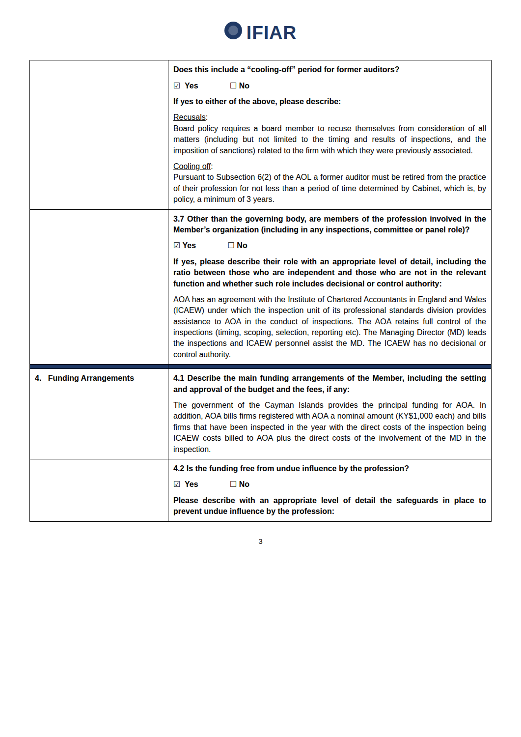IFIAR
| | Does this include a “cooling-off” period for former auditors? ☑ Yes ☐ No If yes to either of the above, please describe: Recusals : Board policy requires a board member to recuse themselves from consideration of all matters (including but not limited to the timing and results of inspections, and the imposition of sanctions) related to the firm with which they were previously associated. Cooling off : Pursuant to Subsection 6(2) of the AOL a former auditor must be retired from the practice of their profession for not less than a period of time determined by Cabinet, which is, by policy, a minimum of 3 years. |
| | 3.7 Other than the governing body, are members of the profession involved in the Member’s organization (including in any inspections, committee or panel role)? ☑ Yes ☐ No If yes, please describe their role with an appropriate level of detail, including the ratio between those who are independent and those who are not in the relevant function and whether such role includes decisional or control authority: AOA has an agreement with the Institute of Chartered Accountants in England and Wales (ICAEW) under which the inspection unit of its professional standards division provides assistance to AOA in the conduct of inspections. The AOA retains full control of the inspections (timing, scoping, selection, reporting etc). The Managing Director (MD) leads the inspections and ICAEW personnel assist the MD. The ICAEW has no decisional or control authority. |
| 4. Funding Arrangements | 4.1 Describe the main funding arrangements of the Member, including the setting and approval of the budget and the fees, if any: The government of the Cayman Islands provides the principal funding for AOA. In addition, AOA bills firms registered with AOA a nominal amount (KY$1,000 each) and bills firms that have been inspected in the year with the direct costs of the inspection being ICAEW costs billed to AOA plus the direct costs of the involvement of the MD in the inspection. |
| | 4.2 Is the funding free from undue influence by the profession? ☑ Yes ☐ No Please describe with an appropriate level of detail the safeguards in place to prevent undue influence by the profession: |
3